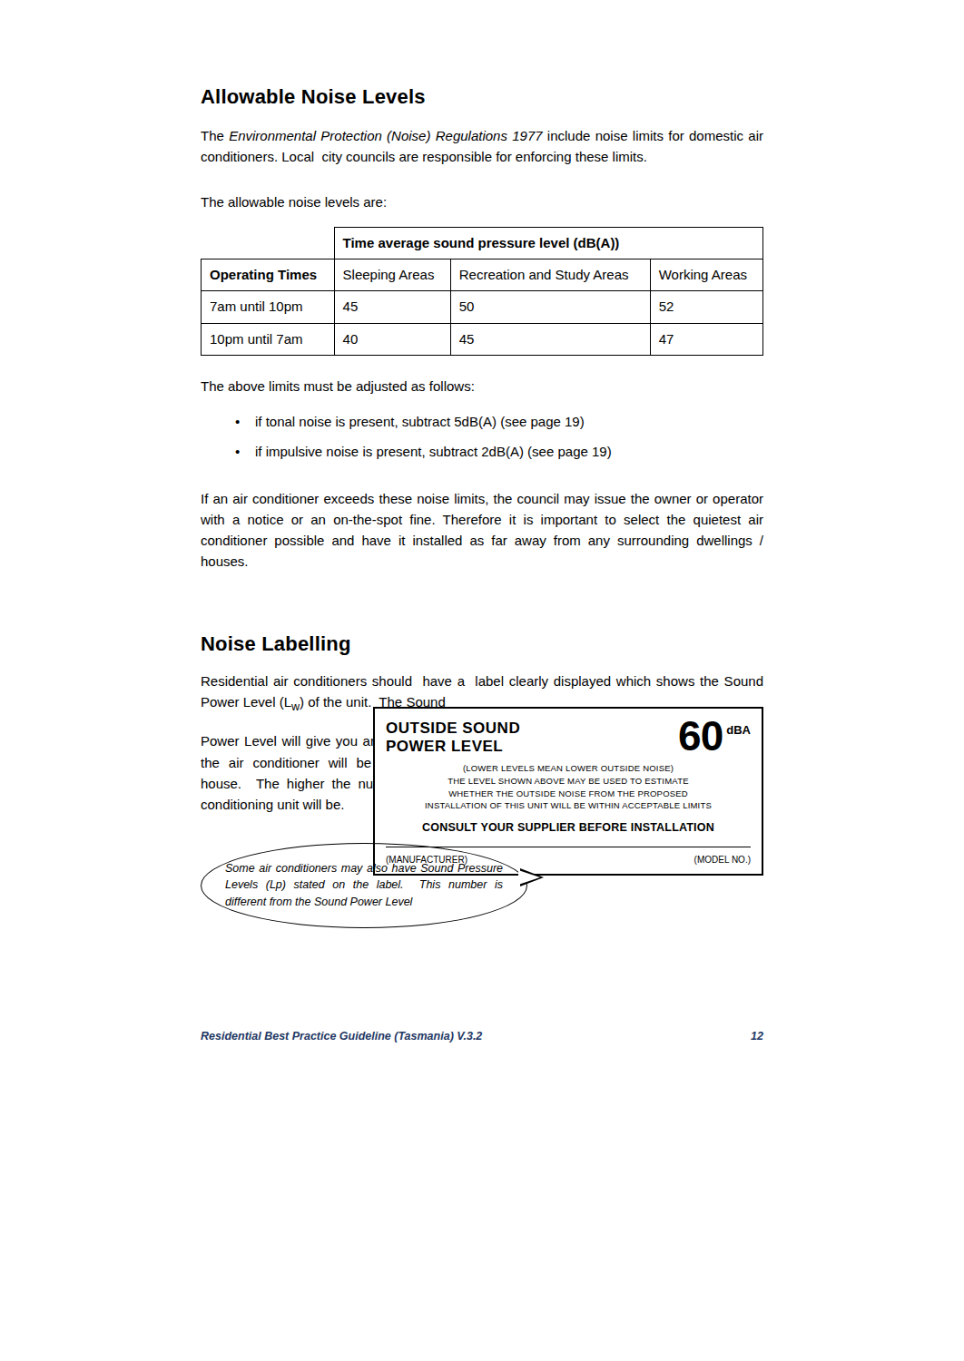Allowable Noise Levels
The Environmental Protection (Noise) Regulations 1977 include noise limits for domestic air conditioners. Local city councils are responsible for enforcing these limits.
The allowable noise levels are:
| | Time average sound pressure level (dB(A)) |
| Operating Times | Sleeping Areas | Recreation and Study Areas | Working Areas |
| 7am until 10pm | 45 | 50 | 52 |
| 10pm until 7am | 40 | 45 | 47 |
The above limits must be adjusted as follows:
if tonal noise is present, subtract 5dB(A) (see page 19)
if impulsive noise is present, subtract 2dB(A) (see page 19)
If an air conditioner exceeds these noise limits, the council may issue the owner or operator with a notice or an on-the-spot fine. Therefore it is important to select the quietest air conditioner possible and have it installed as far away from any surrounding dwellings / houses.
Noise Labelling
Residential air conditioners should have a label clearly displayed which shows the Sound Power Level (Lw) of the unit. The Sound
Power Level will give you an indication on how noisy the air conditioner will be outside the customer’s house. The higher the number, the louder the air conditioning unit will be.
Outside Sound
Power Level
60 dBA
(Lower levels mean lower outside noise)
The level shown above may be used to estimate
whether the outside noise from the proposed
installation of this unit will be within acceptable limits
Consult your supplier before installation
(Manufacturer) (Model No.)
Some air conditioners may also have Sound Pressure Levels (Lp) stated on the label. This number is different from the Sound Power Level
Residential Best Practice Guideline (Tasmania) V.3.2 12